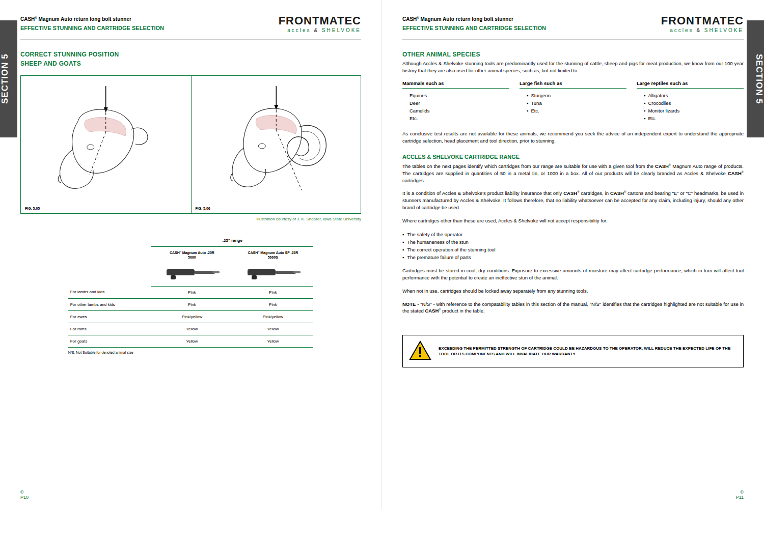SECTION 5
CASH® Magnum Auto return long bolt stunner
EFFECTIVE STUNNING AND CARTRIDGE SELECTION
FRONTMATEC
accles & SHELVOKE
CORRECT STUNNING POSITION
SHEEP AND GOATS
FIG. 5.05
FIG. 5.06
Illustration courtesy of J. K. Shearer, Iowa State University
| | .25” range |
| --- | --- |
| | CASH ® Magnum Auto .25R 5660 | CASH ® Magnum Auto SF .25R 5660S |
| For lambs and kids | Pink | Pink |
| For other lambs and kids | Pink | Pink |
| For ewes | Pink/yellow | Pink/yellow |
| For rams | Yellow | Yellow |
| For goats | Yellow | Yellow |
N/S: Not Suitable for denoted animal size
© P10
SECTION 5
CASH® Magnum Auto return long bolt stunner
EFFECTIVE STUNNING AND CARTRIDGE SELECTION
FRONTMATEC
accles & SHELVOKE
OTHER ANIMAL SPECIES
Although Accles & Shelvoke stunning tools are predominantly used for the stunning of cattle, sheep and pigs for meat production, we know from our 100 year history that they are also used for other animal species, such as, but not limited to:
Mammals such as
Equines
Deer
Camelids
Etc.
Large fish such as
Sturgeon
Tuna
Etc.
Large reptiles such as
Alligators
Crocodiles
Monitor lizards
Etc.
As conclusive test results are not available for these animals, we recommend you seek the advice of an independent expert to understand the appropriate cartridge selection, head placement and tool direction, prior to stunning.
ACCLES & SHELVOKE CARTRIDGE RANGE
The tables on the next pages identify which cartridges from our range are suitable for use with a given tool from the CASH® Magnum Auto range of products. The cartridges are supplied in quantities of 50 in a metal tin, or 1000 in a box. All of our products will be clearly branded as Accles & Shelvoke CASH® cartridges.
It is a condition of Accles & Shelvoke’s product liability insurance that only CASH® cartridges, in CASH® cartons and bearing “E” or “C” headmarks, be used in stunners manufactured by Accles & Shelvoke. It follows therefore, that no liability whatsoever can be accepted for any claim, including injury, should any other brand of cartridge be used.
Where cartridges other than these are used, Accles & Shelvoke will not accept responsibility for:
The safety of the operator
The humaneness of the stun
The correct operation of the stunning tool
The premature failure of parts
Cartridges must be stored in cool, dry conditions. Exposure to excessive amounts of moisture may affect cartridge performance, which in turn will affect tool performance with the potential to create an ineffective stun of the animal.
When not in use, cartridges should be locked away separately from any stunning tools.
NOTE - “N/S” - with reference to the compatability tables in this section of the manual, "N/S" identifies that the cartridges highlighted are not suitable for use in the stated CASH® product in the table.
EXCEEDING THE PERMITTED STRENGTH OF CARTRIDGE COULD BE HAZARDOUS TO THE OPERATOR, WILL REDUCE THE EXPECTED LIFE OF THE TOOL OR ITS COMPONENTS AND WILL INVALIDATE OUR WARRANTY
© P11